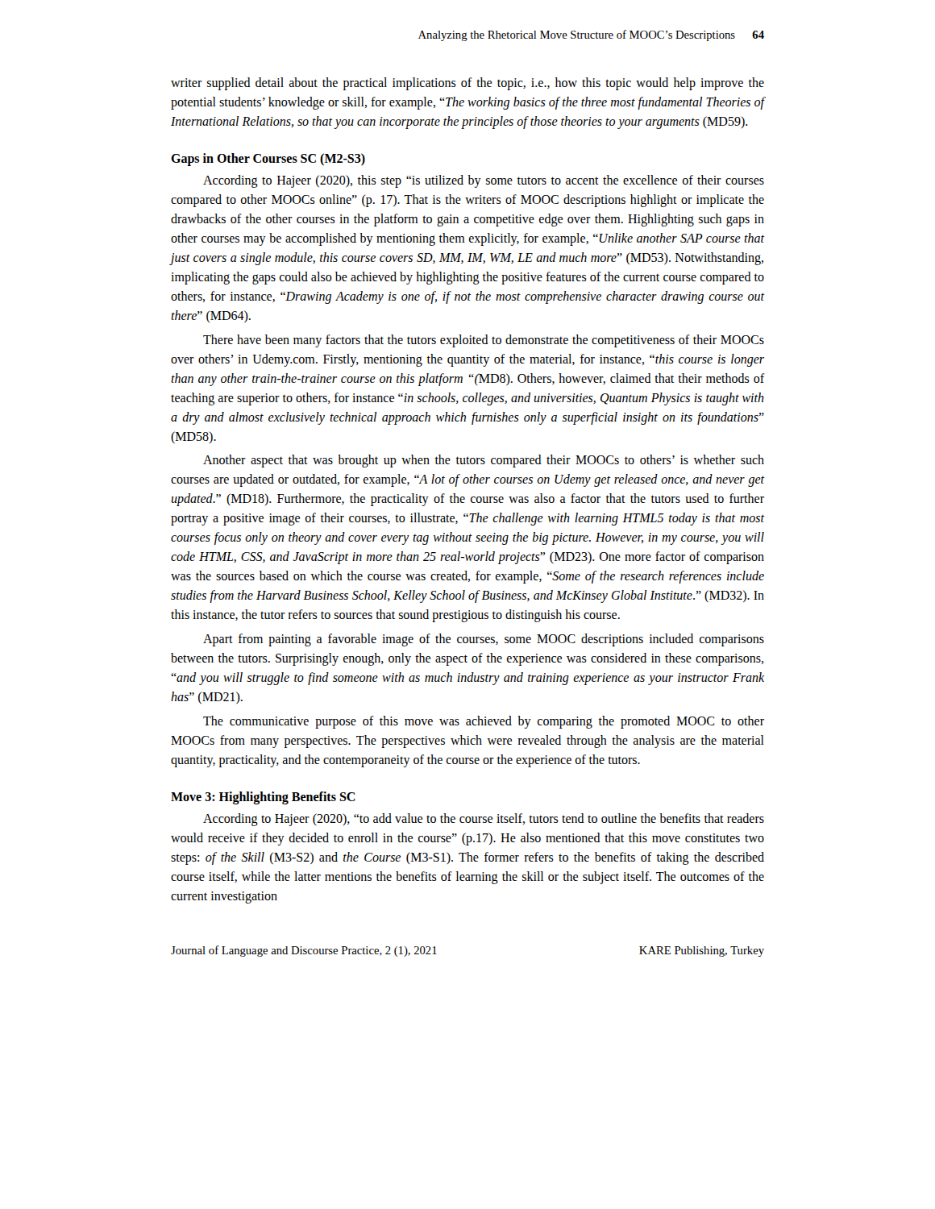Analyzing the Rhetorical Move Structure of MOOC’s Descriptions 64
writer supplied detail about the practical implications of the topic, i.e., how this topic would help improve the potential students’ knowledge or skill, for example, “The working basics of the three most fundamental Theories of International Relations, so that you can incorporate the principles of those theories to your arguments (MD59).
Gaps in Other Courses SC (M2-S3)
According to Hajeer (2020), this step “is utilized by some tutors to accent the excellence of their courses compared to other MOOCs online” (p. 17). That is the writers of MOOC descriptions highlight or implicate the drawbacks of the other courses in the platform to gain a competitive edge over them. Highlighting such gaps in other courses may be accomplished by mentioning them explicitly, for example, “Unlike another SAP course that just covers a single module, this course covers SD, MM, IM, WM, LE and much more” (MD53). Notwithstanding, implicating the gaps could also be achieved by highlighting the positive features of the current course compared to others, for instance, “Drawing Academy is one of, if not the most comprehensive character drawing course out there” (MD64).
There have been many factors that the tutors exploited to demonstrate the competitiveness of their MOOCs over others’ in Udemy.com. Firstly, mentioning the quantity of the material, for instance, “this course is longer than any other train-the-trainer course on this platform “(MD8). Others, however, claimed that their methods of teaching are superior to others, for instance “in schools, colleges, and universities, Quantum Physics is taught with a dry and almost exclusively technical approach which furnishes only a superficial insight on its foundations” (MD58).
Another aspect that was brought up when the tutors compared their MOOCs to others’ is whether such courses are updated or outdated, for example, “A lot of other courses on Udemy get released once, and never get updated.” (MD18). Furthermore, the practicality of the course was also a factor that the tutors used to further portray a positive image of their courses, to illustrate, “The challenge with learning HTML5 today is that most courses focus only on theory and cover every tag without seeing the big picture. However, in my course, you will code HTML, CSS, and JavaScript in more than 25 real-world projects” (MD23). One more factor of comparison was the sources based on which the course was created, for example, “Some of the research references include studies from the Harvard Business School, Kelley School of Business, and McKinsey Global Institute.” (MD32). In this instance, the tutor refers to sources that sound prestigious to distinguish his course.
Apart from painting a favorable image of the courses, some MOOC descriptions included comparisons between the tutors. Surprisingly enough, only the aspect of the experience was considered in these comparisons, “and you will struggle to find someone with as much industry and training experience as your instructor Frank has” (MD21).
The communicative purpose of this move was achieved by comparing the promoted MOOC to other MOOCs from many perspectives. The perspectives which were revealed through the analysis are the material quantity, practicality, and the contemporaneity of the course or the experience of the tutors.
Move 3: Highlighting Benefits SC
According to Hajeer (2020), “to add value to the course itself, tutors tend to outline the benefits that readers would receive if they decided to enroll in the course” (p.17). He also mentioned that this move constitutes two steps: of the Skill (M3-S2) and the Course (M3-S1). The former refers to the benefits of taking the described course itself, while the latter mentions the benefits of learning the skill or the subject itself. The outcomes of the current investigation
Journal of Language and Discourse Practice, 2 (1), 2021 KARE Publishing, Turkey